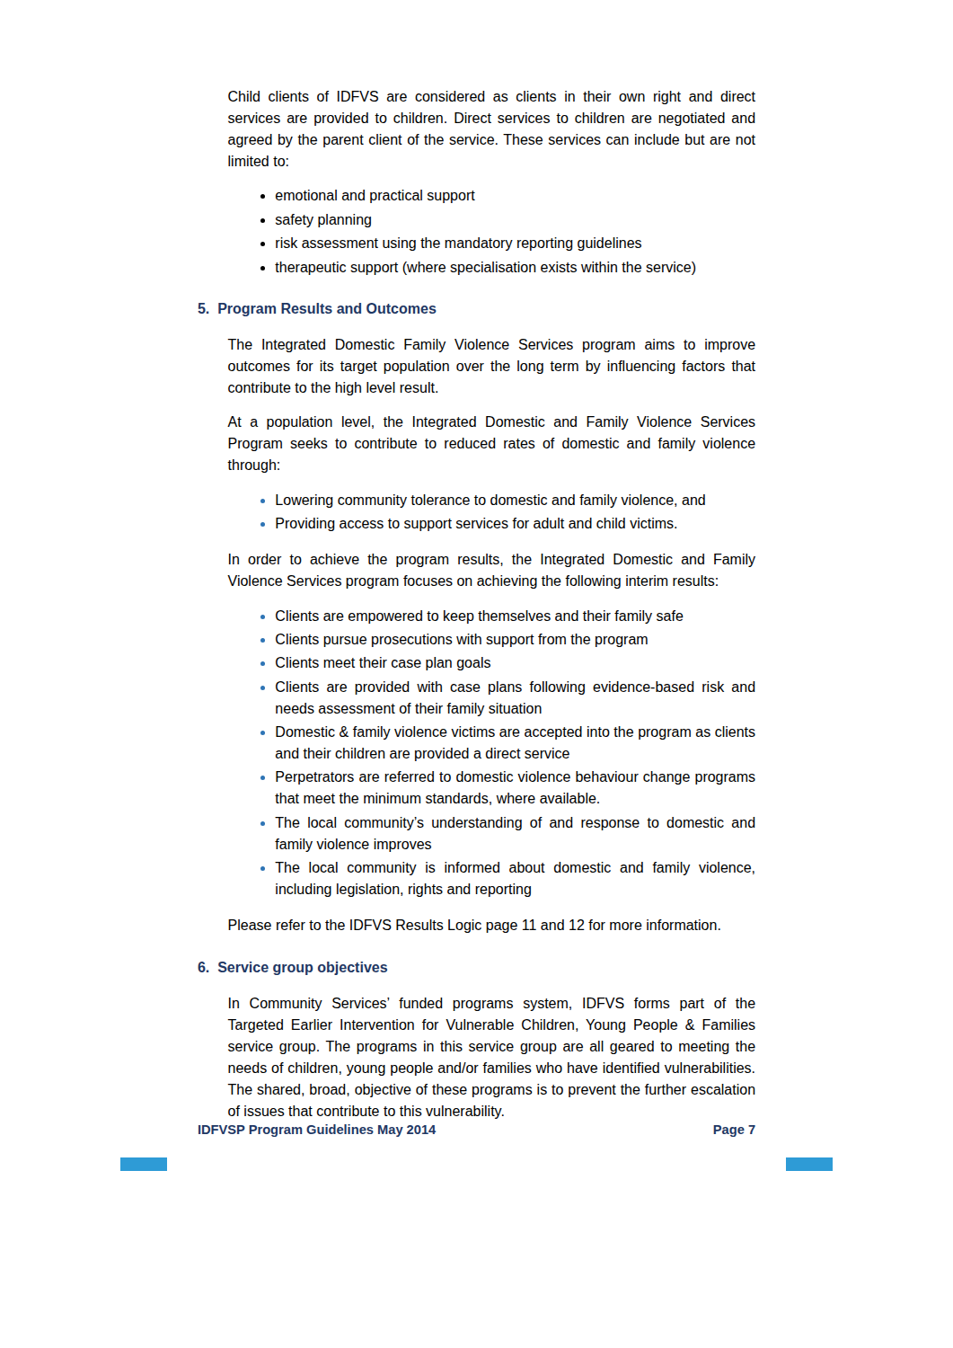Child clients of IDFVS are considered as clients in their own right and direct services are provided to children. Direct services to children are negotiated and agreed by the parent client of the service. These services can include but are not limited to:
emotional and practical support
safety planning
risk assessment using the mandatory reporting guidelines
therapeutic support (where specialisation exists within the service)
5. Program Results and Outcomes
The Integrated Domestic Family Violence Services program aims to improve outcomes for its target population over the long term by influencing factors that contribute to the high level result.
At a population level, the Integrated Domestic and Family Violence Services Program seeks to contribute to reduced rates of domestic and family violence through:
Lowering community tolerance to domestic and family violence, and
Providing access to support services for adult and child victims.
In order to achieve the program results, the Integrated Domestic and Family Violence Services program focuses on achieving the following interim results:
Clients are empowered to keep themselves and their family safe
Clients pursue prosecutions with support from the program
Clients meet their case plan goals
Clients are provided with case plans following evidence-based risk and needs assessment of their family situation
Domestic & family violence victims are accepted into the program as clients and their children are provided a direct service
Perpetrators are referred to domestic violence behaviour change programs that meet the minimum standards, where available.
The local community’s understanding of and response to domestic and family violence improves
The local community is informed about domestic and family violence, including legislation, rights and reporting
Please refer to the IDFVS Results Logic page 11 and 12 for more information.
6. Service group objectives
In Community Services’ funded programs system, IDFVS forms part of the Targeted Earlier Intervention for Vulnerable Children, Young People & Families service group. The programs in this service group are all geared to meeting the needs of children, young people and/or families who have identified vulnerabilities. The shared, broad, objective of these programs is to prevent the further escalation of issues that contribute to this vulnerability.
IDFVSP Program Guidelines May 2014 Page 7